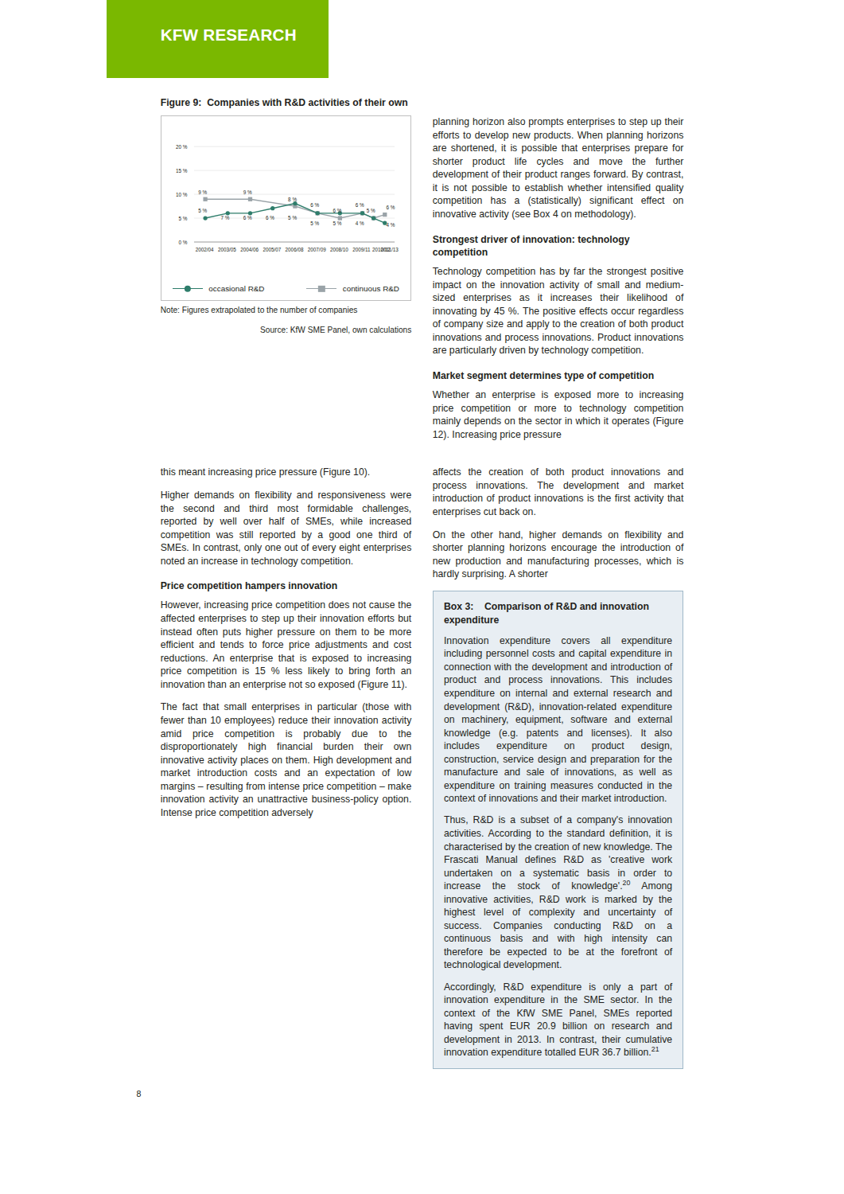KFW RESEARCH
Figure 9: Companies with R&D activities of their own
20 % 15 % 10 % 5 % 0 % 2002/04 2003/05 2004/06 2005/07 2006/08 2007/09 2008/10 2009/11 2010/12 pad 2011/13 9 % 9 % 8 % 6 % 6 % 6 % 5 % 6 % 5 % 7 % 6 % 6 % 5 % 5 % 5 % 4 % 4 %
occasional R&D
continuous R&D
Note: Figures extrapolated to the number of companies
Source: KfW SME Panel, own calculations
planning horizon also prompts enterprises to step up their efforts to develop new products. When planning horizons are shortened, it is possible that enterprises prepare for shorter product life cycles and move the further development of their product ranges forward. By contrast, it is not possible to establish whether intensified quality competition has a (statistically) significant effect on innovative activity (see Box 4 on methodology).
Strongest driver of innovation: technology competition
Technology competition has by far the strongest positive impact on the innovation activity of small and medium-sized enterprises as it increases their likelihood of innovating by 45 %. The positive effects occur regardless of company size and apply to the creation of both product innovations and process innovations. Product innovations are particularly driven by technology competition.
Market segment determines type of competition
Whether an enterprise is exposed more to increasing price competition or more to technology competition mainly depends on the sector in which it operates (Figure 12). Increasing price pressure
this meant increasing price pressure (Figure 10).
Higher demands on flexibility and responsiveness were the second and third most formidable challenges, reported by well over half of SMEs, while increased competition was still reported by a good one third of SMEs. In contrast, only one out of every eight enterprises noted an increase in technology competition.
Price competition hampers innovation
However, increasing price competition does not cause the affected enterprises to step up their innovation efforts but instead often puts higher pressure on them to be more efficient and tends to force price adjustments and cost reductions. An enterprise that is exposed to increasing price competition is 15 % less likely to bring forth an innovation than an enterprise not so exposed (Figure 11).
The fact that small enterprises in particular (those with fewer than 10 employees) reduce their innovation activity amid price competition is probably due to the disproportionately high financial burden their own innovative activity places on them. High development and market introduction costs and an expectation of low margins – resulting from intense price competition – make innovation activity an unattractive business-policy option. Intense price competition adversely
affects the creation of both product innovations and process innovations. The development and market introduction of product innovations is the first activity that enterprises cut back on.
On the other hand, higher demands on flexibility and shorter planning horizons encourage the introduction of new production and manufacturing processes, which is hardly surprising. A shorter
Box 3: Comparison of R&D and innovation expenditure
Innovation expenditure covers all expenditure including personnel costs and capital expenditure in connection with the development and introduction of product and process innovations. This includes expenditure on internal and external research and development (R&D), innovation-related expenditure on machinery, equipment, software and external knowledge (e.g. patents and licenses). It also includes expenditure on product design, construction, service design and preparation for the manufacture and sale of innovations, as well as expenditure on training measures conducted in the context of innovations and their market introduction.
Thus, R&D is a subset of a company's innovation activities. According to the standard definition, it is characterised by the creation of new knowledge. The Frascati Manual defines R&D as 'creative work undertaken on a systematic basis in order to increase the stock of knowledge'.20 Among innovative activities, R&D work is marked by the highest level of complexity and uncertainty of success. Companies conducting R&D on a continuous basis and with high intensity can therefore be expected to be at the forefront of technological development.
Accordingly, R&D expenditure is only a part of innovation expenditure in the SME sector. In the context of the KfW SME Panel, SMEs reported having spent EUR 20.9 billion on research and development in 2013. In contrast, their cumulative innovation expenditure totalled EUR 36.7 billion.21
8